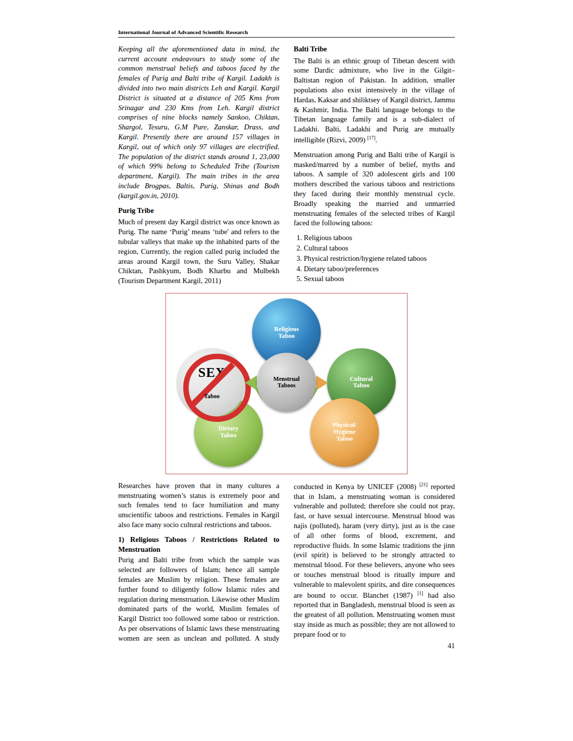International Journal of Advanced Scientific Research
Keeping all the aforementioned data in mind, the current account endeavours to study some of the common menstrual beliefs and taboos faced by the females of Purig and Balti tribe of Kargil. Ladakh is divided into two main districts Leh and Kargil. Kargil District is situated at a distance of 205 Kms from Srinagar and 230 Kms from Leh. Kargil district comprises of nine blocks namely Sankoo, Chiktan, Shargol, Tesuru, G.M Pure, Zanskar, Drass, and Kargil. Presently there are around 157 villages in Kargil, out of which only 97 villages are electrified. The population of the district stands around 1, 23,000 of which 99% belong to Scheduled Tribe (Tourism department, Kargil). The main tribes in the area include Brogpas, Baltis, Purig, Shinas and Bodh (kargil.gov.in, 2010).
Purig Tribe
Much of present day Kargil district was once known as Purig. The name ‘Purig’ means ‘tube' and refers to the tubular valleys that make up the inhabited parts of the region, Currently, the region called purig included the areas around Kargil town, the Suru Valley, Shakar Chiktan, Pashkyum, Bodh Kharbu and Mulbekh (Tourism Department Kargil, 2011)
Balti Tribe
The Balti is an ethnic group of Tibetan descent with some Dardic admixture, who live in the Gilgit–Baltistan region of Pakistan. In addition, smaller populations also exist intensively in the village of Hardas, Kaksar and shiliktsey of Kargil district, Jammu & Kashmir, India. The Balti language belongs to the Tibetan language family and is a sub-dialect of Ladakhi. Balti, Ladakhi and Purig are mutually intelligible (Rizvi, 2009) [17].
Menstruation among Purig and Balti tribe of Kargil is masked/marred by a number of belief, myths and taboos. A sample of 320 adolescent girls and 100 mothers described the various taboos and restrictions they faced during their monthly menstrual cycle. Broadly speaking the married and unmarried menstruating females of the selected tribes of Kargil faced the following taboos:
Religious taboos
Cultural taboos
Physical restriction/hygiene related taboos
Dietary taboo/preferences
Sexual taboos
Religious
Taboo
Cultural
Taboo
Physical/
Hygiene
Taboo
Dietary
Taboo
SEX
Taboo
Menstrual
Taboos
Researches have proven that in many cultures a menstruating women’s status is extremely poor and such females tend to face humiliation and many unscientific taboos and restrictions. Females in Kargil also face many socio cultural restrictions and taboos.
1) Religious Taboos / Restrictions Related to Menstruation
Purig and Balti tribe from which the sample was selected are followers of Islam; hence all sample females are Muslim by religion. These females are further found to diligently follow Islamic rules and regulation during menstruation. Likewise other Muslim dominated parts of the world, Muslim females of Kargil District too followed some taboo or restriction. As per observations of Islamic laws these menstruating women are seen as unclean and polluted. A study conducted in Kenya by UNICEF (2008) [21] reported that in Islam, a menstruating woman is considered vulnerable and polluted; therefore she could not pray, fast, or have sexual intercourse. Menstrual blood was najis (polluted), haram (very dirty), just as is the case of all other forms of blood, excrement, and reproductive fluids. In some Islamic traditions the jinn (evil spirit) is believed to be strongly attracted to menstrual blood. For these believers, anyone who sees or touches menstrual blood is ritually impure and vulnerable to malevolent spirits, and dire consequences are bound to occur. Blanchet (1987) [1] had also reported that in Bangladesh, menstrual blood is seen as the greatest of all pollution. Menstruating women must stay inside as much as possible; they are not allowed to prepare food or to
41